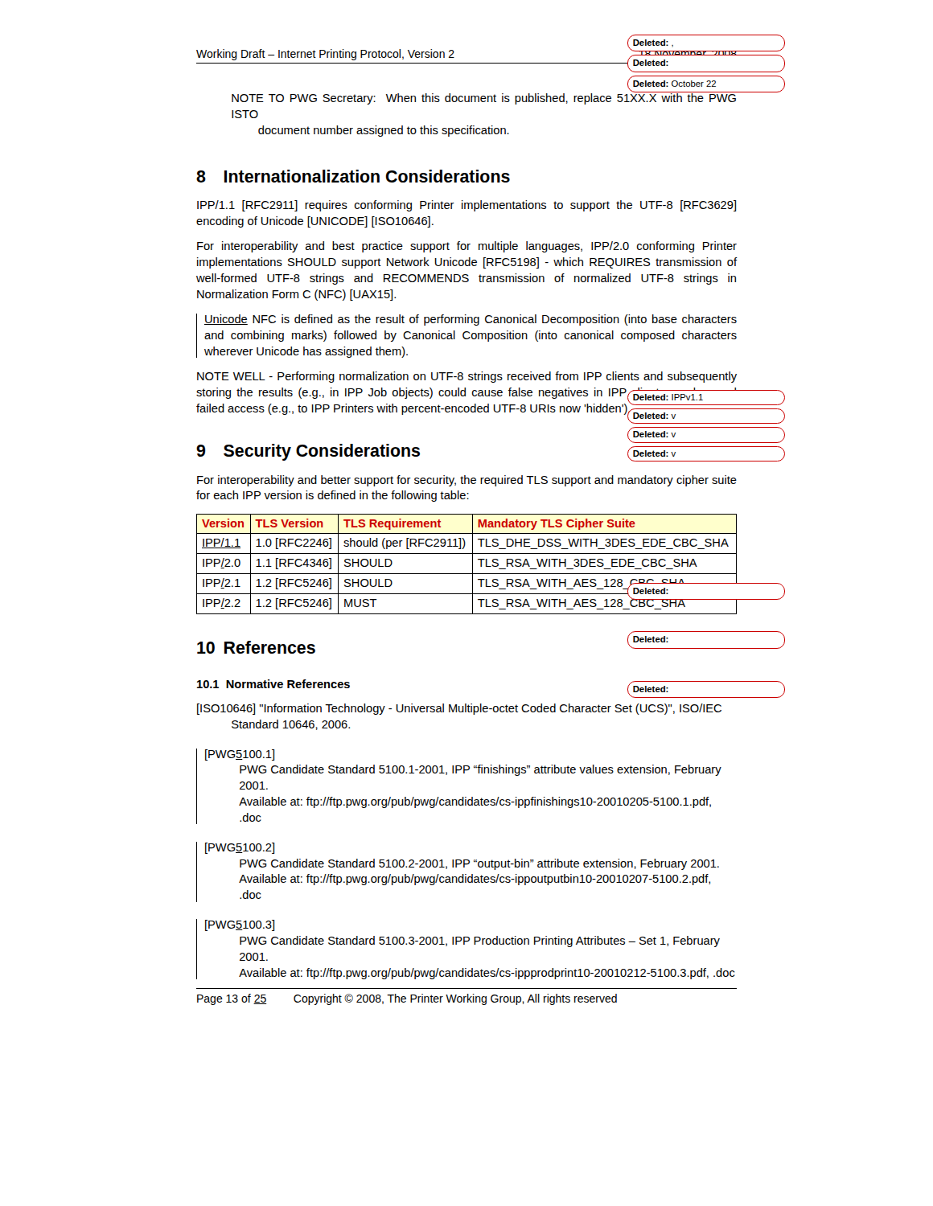Working Draft – Internet Printing Protocol, Version 2
18 November, 2008
Deleted: ,
Deleted:
Deleted: October 22
NOTE TO PWG Secretary: When this document is published, replace 51XX.X with the PWG ISTO document number assigned to this specification.
8 Internationalization Considerations
IPP/1.1 [RFC2911] requires conforming Printer implementations to support the UTF-8 [RFC3629] encoding of Unicode [UNICODE] [ISO10646].
For interoperability and best practice support for multiple languages, IPP/2.0 conforming Printer implementations SHOULD support Network Unicode [RFC5198] - which REQUIRES transmission of well-formed UTF-8 strings and RECOMMENDS transmission of normalized UTF-8 strings in Normalization Form C (NFC) [UAX15].
Unicode NFC is defined as the result of performing Canonical Decomposition (into base characters and combining marks) followed by Canonical Composition (into canonical composed characters wherever Unicode has assigned them).
NOTE WELL - Performing normalization on UTF-8 strings received from IPP clients and subsequently storing the results (e.g., in IPP Job objects) could cause false negatives in IPP client searches and failed access (e.g., to IPP Printers with percent-encoded UTF-8 URIs now 'hidden').
9 Security Considerations
For interoperability and better support for security, the required TLS support and mandatory cipher suite for each IPP version is defined in the following table:
| Version | TLS Version | TLS Requirement | Mandatory TLS Cipher Suite |
| --- | --- | --- | --- |
| IPP/1.1 | 1.0 [RFC2246] | should (per [RFC2911]) | TLS_DHE_DSS_WITH_3DES_EDE_CBC_SHA |
| IPP / 2.0 | 1.1 [RFC4346] | SHOULD | TLS_RSA_WITH_3DES_EDE_CBC_SHA |
| IPP / 2.1 | 1.2 [RFC5246] | SHOULD | TLS_RSA_WITH_AES_128_CBC_SHA |
| IPP / 2.2 | 1.2 [RFC5246] | MUST | TLS_RSA_WITH_AES_128_CBC_SHA |
Deleted: IPPv1.1
Deleted: v
Deleted: v
Deleted: v
10 References
10.1 Normative References
[ISO10646] "Information Technology - Universal Multiple-octet Coded Character Set (UCS)", ISO/IEC Standard 10646, 2006.
[PWG5100.1] PWG Candidate Standard 5100.1-2001, IPP “finishings” attribute values extension, February 2001.
Available at: ftp://ftp.pwg.org/pub/pwg/candidates/cs-ippfinishings10-20010205-5100.1.pdf, .doc
[PWG5100.2] PWG Candidate Standard 5100.2-2001, IPP “output-bin” attribute extension, February 2001.
Available at: ftp://ftp.pwg.org/pub/pwg/candidates/cs-ippoutputbin10-20010207-5100.2.pdf, .doc
[PWG5100.3] PWG Candidate Standard 5100.3-2001, IPP Production Printing Attributes – Set 1, February 2001.
Available at: ftp://ftp.pwg.org/pub/pwg/candidates/cs-ippprodprint10-20010212-5100.3.pdf, .doc
Deleted:
Deleted:
Deleted:
Page 13 of 25
Copyright © 2008, The Printer Working Group, All rights reserved